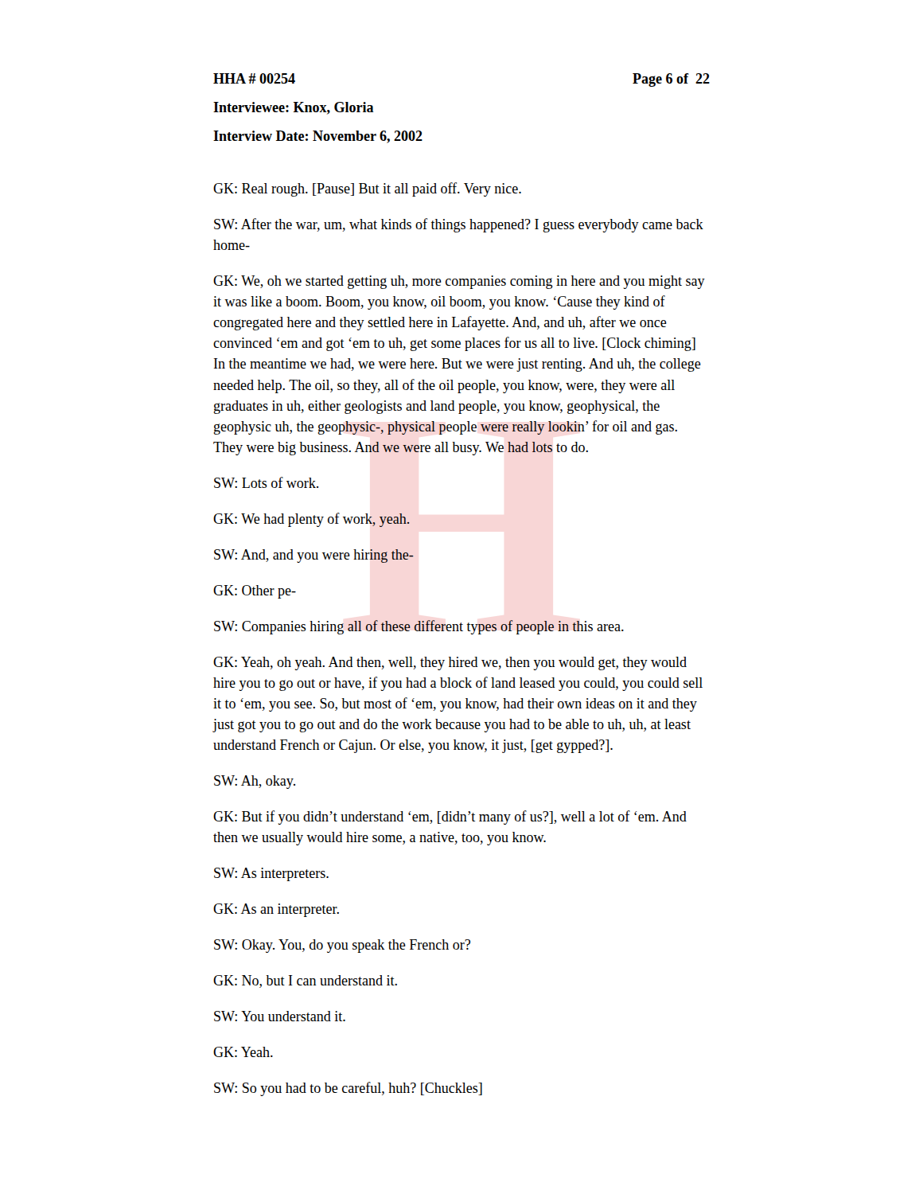H
HHA # 00254 Page 6 of 22
Interviewee: Knox, Gloria
Interview Date: November 6, 2002
GK: Real rough. [Pause] But it all paid off. Very nice.
SW: After the war, um, what kinds of things happened? I guess everybody came back home-
GK: We, oh we started getting uh, more companies coming in here and you might say it was like a boom. Boom, you know, oil boom, you know. ‘Cause they kind of congregated here and they settled here in Lafayette. And, and uh, after we once convinced ‘em and got ‘em to uh, get some places for us all to live. [Clock chiming] In the meantime we had, we were here. But we were just renting. And uh, the college needed help. The oil, so they, all of the oil people, you know, were, they were all graduates in uh, either geologists and land people, you know, geophysical, the geophysic uh, the geophysic-, physical people were really lookin’ for oil and gas. They were big business. And we were all busy. We had lots to do.
SW: Lots of work.
GK: We had plenty of work, yeah.
SW: And, and you were hiring the-
GK: Other pe-
SW: Companies hiring all of these different types of people in this area.
GK: Yeah, oh yeah. And then, well, they hired we, then you would get, they would hire you to go out or have, if you had a block of land leased you could, you could sell it to ‘em, you see. So, but most of ‘em, you know, had their own ideas on it and they just got you to go out and do the work because you had to be able to uh, uh, at least understand French or Cajun. Or else, you know, it just, [get gypped?].
SW: Ah, okay.
GK: But if you didn’t understand ‘em, [didn’t many of us?], well a lot of ‘em. And then we usually would hire some, a native, too, you know.
SW: As interpreters.
GK: As an interpreter.
SW: Okay. You, do you speak the French or?
GK: No, but I can understand it.
SW: You understand it.
GK: Yeah.
SW: So you had to be careful, huh? [Chuckles]